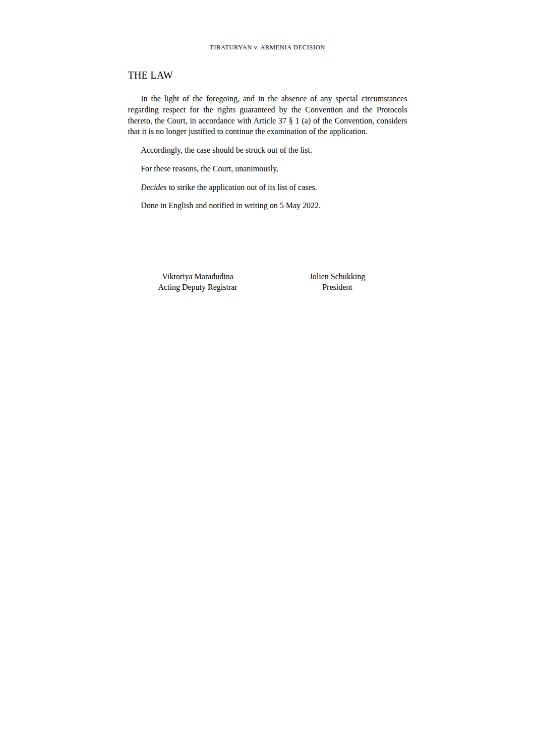TIRATURYAN v. ARMENIA DECISION
THE LAW
In the light of the foregoing, and in the absence of any special circumstances regarding respect for the rights guaranteed by the Convention and the Protocols thereto, the Court, in accordance with Article 37 § 1 (a) of the Convention, considers that it is no longer justified to continue the examination of the application.
Accordingly, the case should be struck out of the list.
For these reasons, the Court, unanimously,
Decides to strike the application out of its list of cases.
Done in English and notified in writing on 5 May 2022.
| Viktoriya Maradudina Acting Deputy Registrar | Jolien Schukking President |